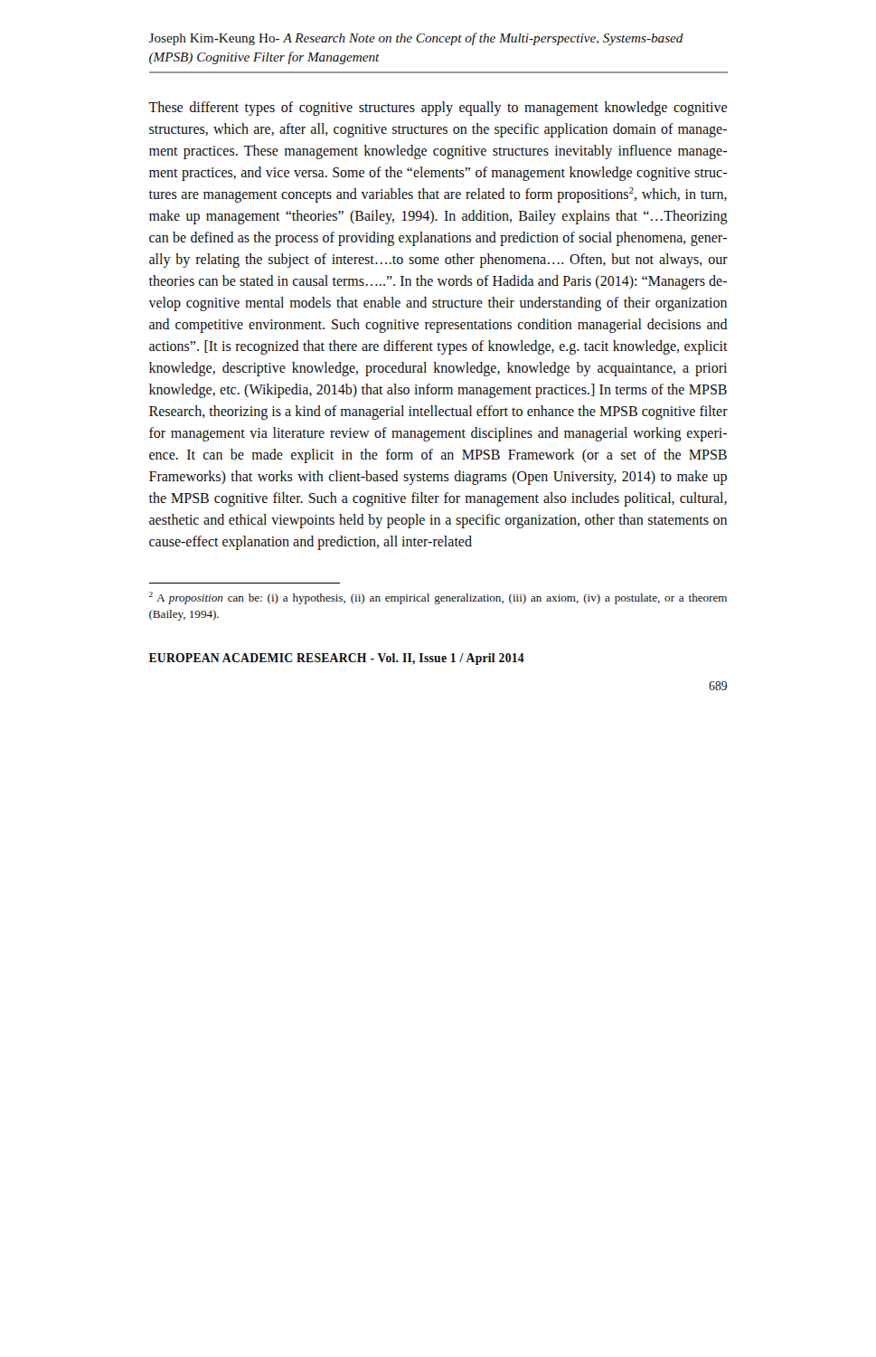Joseph Kim-Keung Ho- A Research Note on the Concept of the Multi-perspective, Systems-based (MPSB) Cognitive Filter for Management
These different types of cognitive structures apply equally to management knowledge cognitive structures, which are, after all, cognitive structures on the specific application domain of management practices. These management knowledge cognitive structures inevitably influence management practices, and vice versa. Some of the “elements” of management knowledge cognitive structures are management concepts and variables that are related to form propositions2, which, in turn, make up management “theories” (Bailey, 1994). In addition, Bailey explains that “…Theorizing can be defined as the process of providing explanations and prediction of social phenomena, generally by relating the subject of interest….to some other phenomena…. Often, but not always, our theories can be stated in causal terms…..”. In the words of Hadida and Paris (2014): “Managers develop cognitive mental models that enable and structure their understanding of their organization and competitive environment. Such cognitive representations condition managerial decisions and actions”. [It is recognized that there are different types of knowledge, e.g. tacit knowledge, explicit knowledge, descriptive knowledge, procedural knowledge, knowledge by acquaintance, a priori knowledge, etc. (Wikipedia, 2014b) that also inform management practices.] In terms of the MPSB Research, theorizing is a kind of managerial intellectual effort to enhance the MPSB cognitive filter for management via literature review of management disciplines and managerial working experience. It can be made explicit in the form of an MPSB Framework (or a set of the MPSB Frameworks) that works with client-based systems diagrams (Open University, 2014) to make up the MPSB cognitive filter. Such a cognitive filter for management also includes political, cultural, aesthetic and ethical viewpoints held by people in a specific organization, other than statements on cause-effect explanation and prediction, all inter-related
2 A proposition can be: (i) a hypothesis, (ii) an empirical generalization, (iii) an axiom, (iv) a postulate, or a theorem (Bailey, 1994).
EUROPEAN ACADEMIC RESEARCH - Vol. II, Issue 1 / April 2014
689